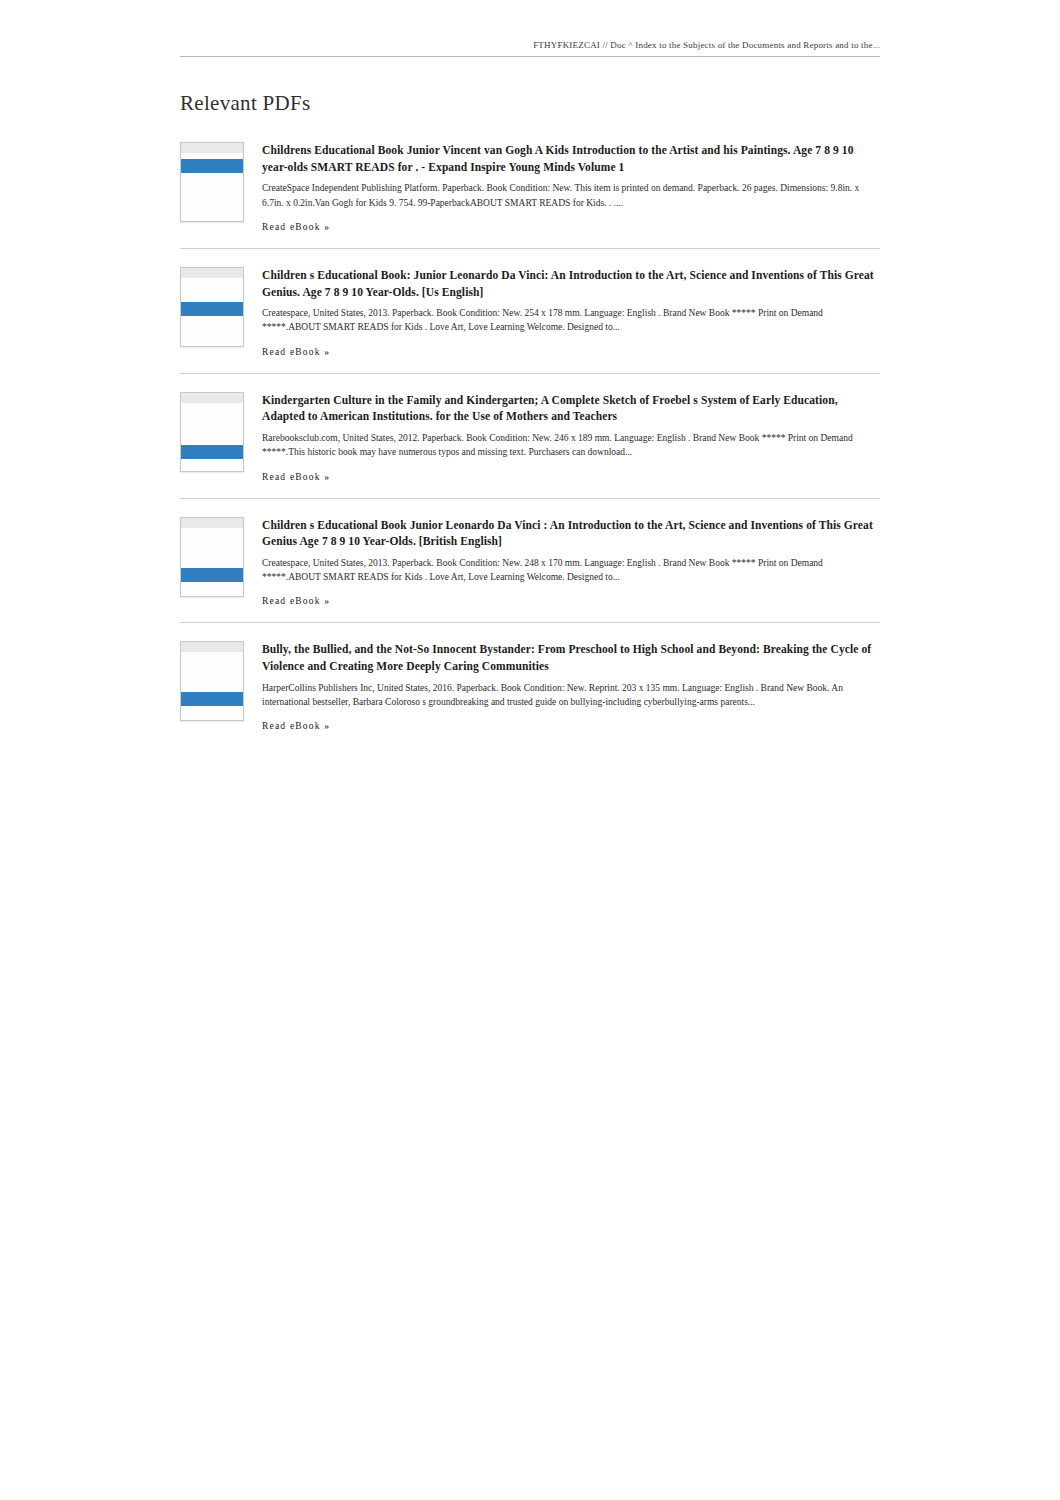FTHYFKIEZCAI // Doc ^ Index to the Subjects of the Documents and Reports and to the...
Relevant PDFs
Childrens Educational Book Junior Vincent van Gogh A Kids Introduction to the Artist and his Paintings. Age 7 8 9 10 year-olds SMART READS for . - Expand Inspire Young Minds Volume 1
CreateSpace Independent Publishing Platform. Paperback. Book Condition: New. This item is printed on demand. Paperback. 26 pages. Dimensions: 9.8in. x 6.7in. x 0.2in.Van Gogh for Kids 9. 754. 99-PaperbackABOUT SMART READS for Kids. . ....
Read eBook »
Children s Educational Book: Junior Leonardo Da Vinci: An Introduction to the Art, Science and Inventions of This Great Genius. Age 7 8 9 10 Year-Olds. [Us English]
Createspace, United States, 2013. Paperback. Book Condition: New. 254 x 178 mm. Language: English . Brand New Book ***** Print on Demand *****.ABOUT SMART READS for Kids . Love Art, Love Learning Welcome. Designed to...
Read eBook »
Kindergarten Culture in the Family and Kindergarten; A Complete Sketch of Froebel s System of Early Education, Adapted to American Institutions. for the Use of Mothers and Teachers
Rarebooksclub.com, United States, 2012. Paperback. Book Condition: New. 246 x 189 mm. Language: English . Brand New Book ***** Print on Demand *****.This historic book may have numerous typos and missing text. Purchasers can download...
Read eBook »
Children s Educational Book Junior Leonardo Da Vinci : An Introduction to the Art, Science and Inventions of This Great Genius Age 7 8 9 10 Year-Olds. [British English]
Createspace, United States, 2013. Paperback. Book Condition: New. 248 x 170 mm. Language: English . Brand New Book ***** Print on Demand *****.ABOUT SMART READS for Kids . Love Art, Love Learning Welcome. Designed to...
Read eBook »
Bully, the Bullied, and the Not-So Innocent Bystander: From Preschool to High School and Beyond: Breaking the Cycle of Violence and Creating More Deeply Caring Communities
HarperCollins Publishers Inc, United States, 2016. Paperback. Book Condition: New. Reprint. 203 x 135 mm. Language: English . Brand New Book. An international bestseller, Barbara Coloroso s groundbreaking and trusted guide on bullying-including cyberbullying-arms parents...
Read eBook »